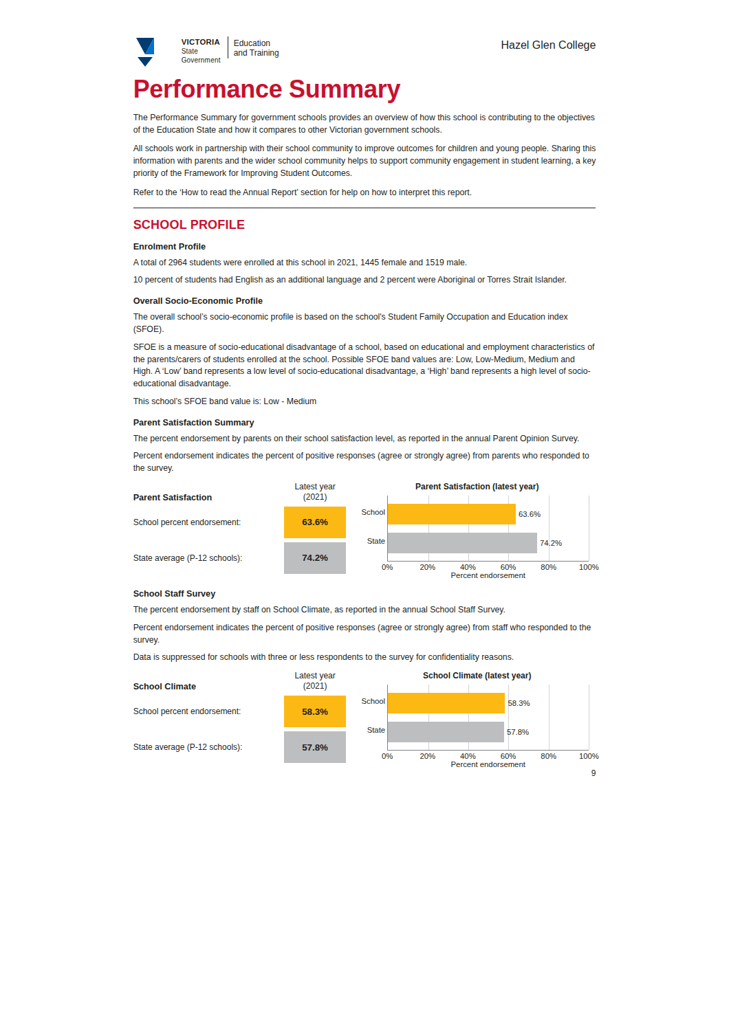VICTORIA
State
Government
Education
and Training
Hazel Glen College
Performance Summary
The Performance Summary for government schools provides an overview of how this school is contributing to the objectives of the Education State and how it compares to other Victorian government schools.
All schools work in partnership with their school community to improve outcomes for children and young people. Sharing this information with parents and the wider school community helps to support community engagement in student learning, a key priority of the Framework for Improving Student Outcomes.
Refer to the ‘How to read the Annual Report’ section for help on how to interpret this report.
SCHOOL PROFILE
Enrolment Profile
A total of 2964 students were enrolled at this school in 2021, 1445 female and 1519 male.
10 percent of students had English as an additional language and 2 percent were Aboriginal or Torres Strait Islander.
Overall Socio-Economic Profile
The overall school’s socio-economic profile is based on the school's Student Family Occupation and Education index (SFOE).
SFOE is a measure of socio-educational disadvantage of a school, based on educational and employment characteristics of the parents/carers of students enrolled at the school. Possible SFOE band values are: Low, Low-Medium, Medium and High. A ‘Low’ band represents a low level of socio-educational disadvantage, a ‘High’ band represents a high level of socio-educational disadvantage.
This school’s SFOE band value is: Low - Medium
Parent Satisfaction Summary
The percent endorsement by parents on their school satisfaction level, as reported in the annual Parent Opinion Survey.
Percent endorsement indicates the percent of positive responses (agree or strongly agree) from parents who responded to the survey.
Parent Satisfaction
Latest year
(2021)
School percent endorsement:
63.6%
State average (P-12 schools):
74.2%
Parent Satisfaction (latest year)
School
63.6%
State
74.2%
0% 20% 40% 60% 80% 100%
Percent endorsement
School Staff Survey
The percent endorsement by staff on School Climate, as reported in the annual School Staff Survey.
Percent endorsement indicates the percent of positive responses (agree or strongly agree) from staff who responded to the survey.
Data is suppressed for schools with three or less respondents to the survey for confidentiality reasons.
School Climate
Latest year
(2021)
School percent endorsement:
58.3%
State average (P-12 schools):
57.8%
School Climate (latest year)
School
58.3%
State
57.8%
0% 20% 40% 60% 80% 100%
Percent endorsement
9